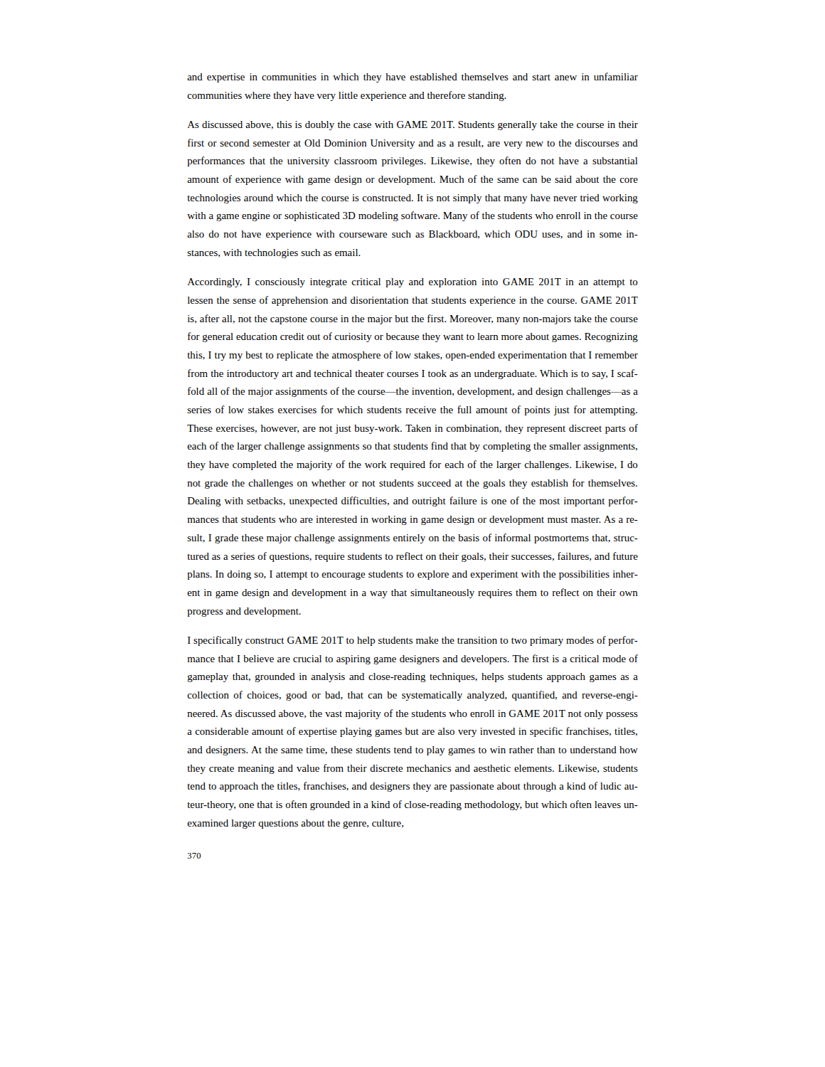and expertise in communities in which they have established themselves and start anew in unfamiliar communities where they have very little experience and therefore standing.
As discussed above, this is doubly the case with GAME 201T. Students generally take the course in their first or second semester at Old Dominion University and as a result, are very new to the discourses and performances that the university classroom privileges. Likewise, they often do not have a substantial amount of experience with game design or development. Much of the same can be said about the core technologies around which the course is constructed. It is not simply that many have never tried working with a game engine or sophisticated 3D modeling software. Many of the students who enroll in the course also do not have experience with courseware such as Blackboard, which ODU uses, and in some instances, with technologies such as email.
Accordingly, I consciously integrate critical play and exploration into GAME 201T in an attempt to lessen the sense of apprehension and disorientation that students experience in the course. GAME 201T is, after all, not the capstone course in the major but the first. Moreover, many non-majors take the course for general education credit out of curiosity or because they want to learn more about games. Recognizing this, I try my best to replicate the atmosphere of low stakes, open-ended experimentation that I remember from the introductory art and technical theater courses I took as an undergraduate. Which is to say, I scaffold all of the major assignments of the course—the invention, development, and design challenges—as a series of low stakes exercises for which students receive the full amount of points just for attempting. These exercises, however, are not just busy-work. Taken in combination, they represent discreet parts of each of the larger challenge assignments so that students find that by completing the smaller assignments, they have completed the majority of the work required for each of the larger challenges. Likewise, I do not grade the challenges on whether or not students succeed at the goals they establish for themselves. Dealing with setbacks, unexpected difficulties, and outright failure is one of the most important performances that students who are interested in working in game design or development must master. As a result, I grade these major challenge assignments entirely on the basis of informal postmortems that, structured as a series of questions, require students to reflect on their goals, their successes, failures, and future plans. In doing so, I attempt to encourage students to explore and experiment with the possibilities inherent in game design and development in a way that simultaneously requires them to reflect on their own progress and development.
I specifically construct GAME 201T to help students make the transition to two primary modes of performance that I believe are crucial to aspiring game designers and developers. The first is a critical mode of gameplay that, grounded in analysis and close-reading techniques, helps students approach games as a collection of choices, good or bad, that can be systematically analyzed, quantified, and reverse-engineered. As discussed above, the vast majority of the students who enroll in GAME 201T not only possess a considerable amount of expertise playing games but are also very invested in specific franchises, titles, and designers. At the same time, these students tend to play games to win rather than to understand how they create meaning and value from their discrete mechanics and aesthetic elements. Likewise, students tend to approach the titles, franchises, and designers they are passionate about through a kind of ludic auteur-theory, one that is often grounded in a kind of close-reading methodology, but which often leaves unexamined larger questions about the genre, culture,
370